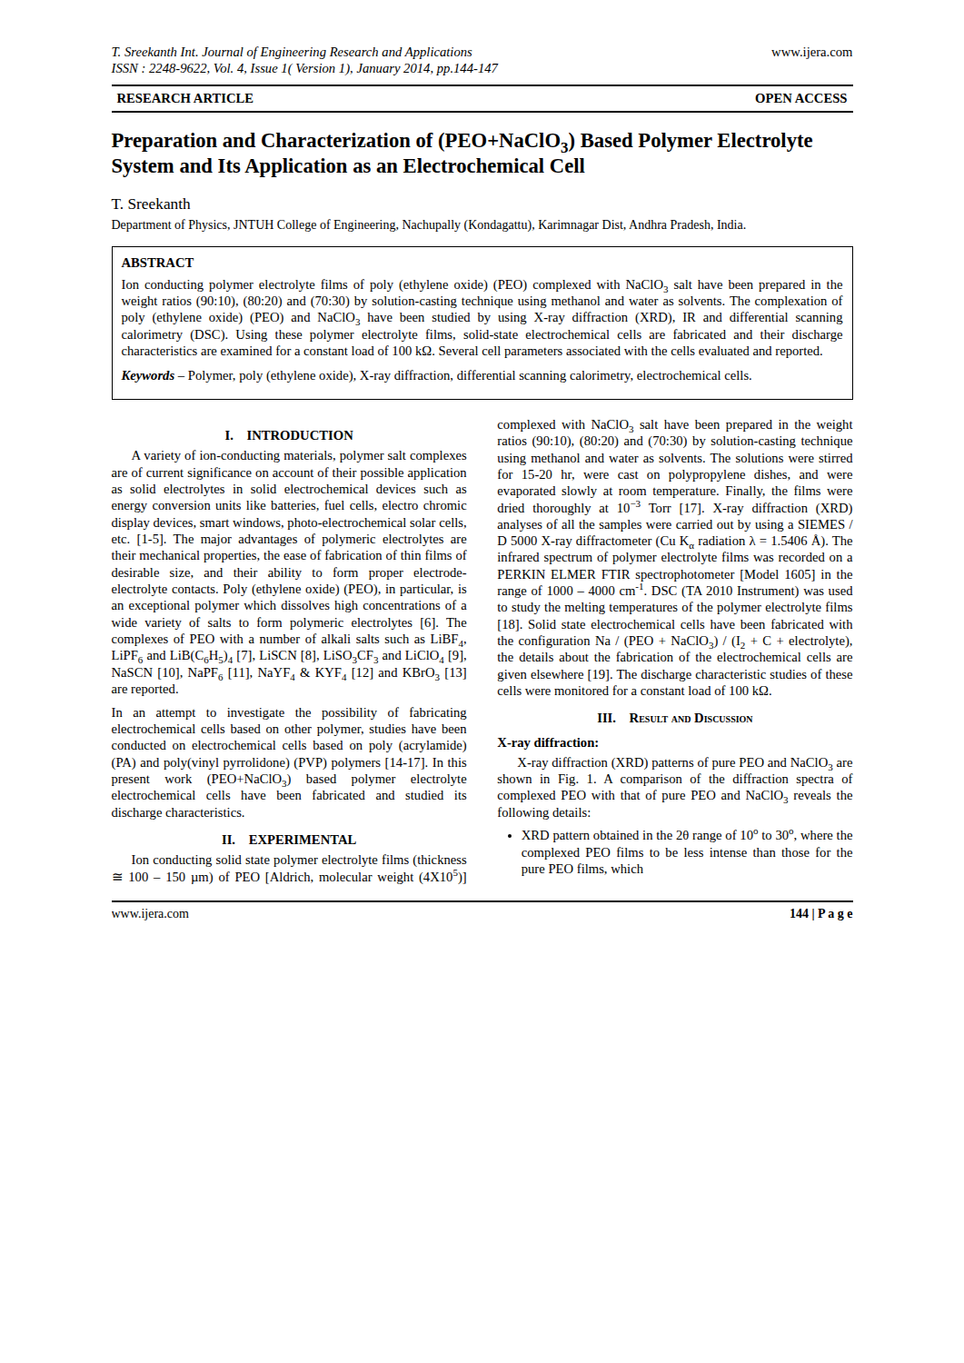www.ijera.com T. Sreekanth Int. Journal of Engineering Research and Applications
ISSN : 2248-9622, Vol. 4, Issue 1( Version 1), January 2014, pp.144-147
RESEARCH ARTICLE OPEN ACCESS
Preparation and Characterization of (PEO+NaClO3) Based Polymer Electrolyte System and Its Application as an Electrochemical Cell
T. Sreekanth
Department of Physics, JNTUH College of Engineering, Nachupally (Kondagattu), Karimnagar Dist, Andhra Pradesh, India.
ABSTRACT
Ion conducting polymer electrolyte films of poly (ethylene oxide) (PEO) complexed with NaClO3 salt have been prepared in the weight ratios (90:10), (80:20) and (70:30) by solution-casting technique using methanol and water as solvents. The complexation of poly (ethylene oxide) (PEO) and NaClO3 have been studied by using X-ray diffraction (XRD), IR and differential scanning calorimetry (DSC). Using these polymer electrolyte films, solid-state electrochemical cells are fabricated and their discharge characteristics are examined for a constant load of 100 kΩ. Several cell parameters associated with the cells evaluated and reported.
Keywords – Polymer, poly (ethylene oxide), X-ray diffraction, differential scanning calorimetry, electrochemical cells.
I. INTRODUCTION
A variety of ion-conducting materials, polymer salt complexes are of current significance on account of their possible application as solid electrolytes in solid electrochemical devices such as energy conversion units like batteries, fuel cells, electro chromic display devices, smart windows, photo-electrochemical solar cells, etc. [1-5]. The major advantages of polymeric electrolytes are their mechanical properties, the ease of fabrication of thin films of desirable size, and their ability to form proper electrode-electrolyte contacts. Poly (ethylene oxide) (PEO), in particular, is an exceptional polymer which dissolves high concentrations of a wide variety of salts to form polymeric electrolytes [6]. The complexes of PEO with a number of alkali salts such as LiBF4, LiPF6 and LiB(C6H5)4 [7], LiSCN [8], LiSO3CF3 and LiClO4 [9], NaSCN [10], NaPF6 [11], NaYF4 & KYF4 [12] and KBrO3 [13] are reported.
In an attempt to investigate the possibility of fabricating electrochemical cells based on other polymer, studies have been conducted on electrochemical cells based on poly (acrylamide) (PA) and poly(vinyl pyrrolidone) (PVP) polymers [14-17]. In this present work (PEO+NaClO3) based polymer electrolyte electrochemical cells have been fabricated and studied its discharge characteristics.
II. EXPERIMENTAL
Ion conducting solid state polymer electrolyte films (thickness ≅ 100 – 150 µm) of PEO [Aldrich, molecular weight (4X105)] complexed with NaClO3 salt have been prepared in the weight ratios (90:10), (80:20) and (70:30) by solution-casting technique using methanol and water as solvents. The solutions were stirred for 15-20 hr, were cast on polypropylene dishes, and were evaporated slowly at room temperature. Finally, the films were dried thoroughly at 10−3 Torr [17]. X-ray diffraction (XRD) analyses of all the samples were carried out by using a SIEMES / D 5000 X-ray diffractometer (Cu Kα radiation λ = 1.5406 Å). The infrared spectrum of polymer electrolyte films was recorded on a PERKIN ELMER FTIR spectrophotometer [Model 1605] in the range of 1000 – 4000 cm-1. DSC (TA 2010 Instrument) was used to study the melting temperatures of the polymer electrolyte films [18]. Solid state electrochemical cells have been fabricated with the configuration Na / (PEO + NaClO3) / (I2 + C + electrolyte), the details about the fabrication of the electrochemical cells are given elsewhere [19]. The discharge characteristic studies of these cells were monitored for a constant load of 100 kΩ.
III. Result and Discussion
X-ray diffraction:
X-ray diffraction (XRD) patterns of pure PEO and NaClO3 are shown in Fig. 1. A comparison of the diffraction spectra of complexed PEO with that of pure PEO and NaClO3 reveals the following details:
XRD pattern obtained in the 2θ range of 10o to 30o, where the complexed PEO films to be less intense than those for the pure PEO films, which
www.ijera.com 144 | P a g e